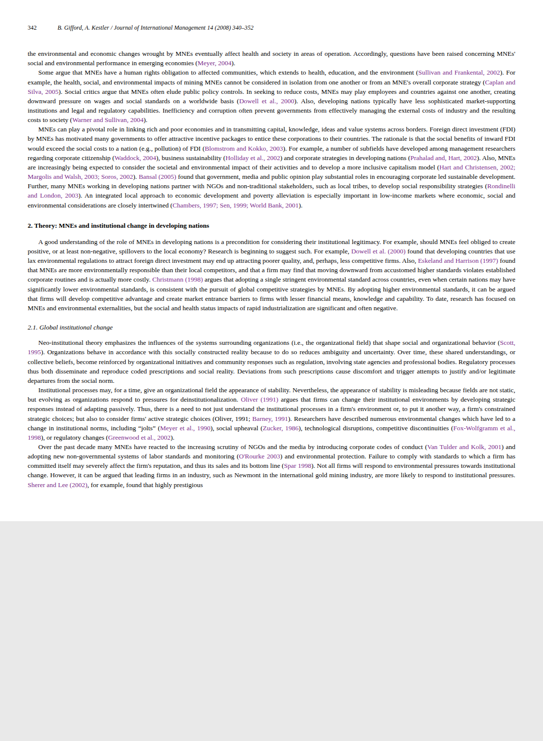342 B. Gifford, A. Kestler / Journal of International Management 14 (2008) 340–352
the environmental and economic changes wrought by MNEs eventually affect health and society in areas of operation. Accordingly, questions have been raised concerning MNEs' social and environmental performance in emerging economies (Meyer, 2004).
Some argue that MNEs have a human rights obligation to affected communities, which extends to health, education, and the environment (Sullivan and Frankental, 2002). For example, the health, social, and environmental impacts of mining MNEs cannot be considered in isolation from one another or from an MNE's overall corporate strategy (Caplan and Silva, 2005). Social critics argue that MNEs often elude public policy controls. In seeking to reduce costs, MNEs may play employees and countries against one another, creating downward pressure on wages and social standards on a worldwide basis (Dowell et al., 2000). Also, developing nations typically have less sophisticated market-supporting institutions and legal and regulatory capabilities. Inefficiency and corruption often prevent governments from effectively managing the external costs of industry and the resulting costs to society (Warner and Sullivan, 2004).
MNEs can play a pivotal role in linking rich and poor economies and in transmitting capital, knowledge, ideas and value systems across borders. Foreign direct investment (FDI) by MNEs has motivated many governments to offer attractive incentive packages to entice these corporations to their countries. The rationale is that the social benefits of inward FDI would exceed the social costs to a nation (e.g., pollution) of FDI (Blomstrom and Kokko, 2003). For example, a number of subfields have developed among management researchers regarding corporate citizenship (Waddock, 2004), business sustainability (Holliday et al., 2002) and corporate strategies in developing nations (Prahalad and, Hart, 2002). Also, MNEs are increasingly being expected to consider the societal and environmental impact of their activities and to develop a more inclusive capitalism model (Hart and Christensen, 2002; Margolis and Walsh, 2003; Soros, 2002). Bansal (2005) found that government, media and public opinion play substantial roles in encouraging corporate led sustainable development. Further, many MNEs working in developing nations partner with NGOs and non-traditional stakeholders, such as local tribes, to develop social responsibility strategies (Rondinelli and London, 2003). An integrated local approach to economic development and poverty alleviation is especially important in low-income markets where economic, social and environmental considerations are closely intertwined (Chambers, 1997; Sen, 1999; World Bank, 2001).
2. Theory: MNEs and institutional change in developing nations
A good understanding of the role of MNEs in developing nations is a precondition for considering their institutional legitimacy. For example, should MNEs feel obliged to create positive, or at least non-negative, spillovers to the local economy? Research is beginning to suggest such. For example, Dowell et al. (2000) found that developing countries that use lax environmental regulations to attract foreign direct investment may end up attracting poorer quality, and, perhaps, less competitive firms. Also, Eskeland and Harrison (1997) found that MNEs are more environmentally responsible than their local competitors, and that a firm may find that moving downward from accustomed higher standards violates established corporate routines and is actually more costly. Christmann (1998) argues that adopting a single stringent environmental standard across countries, even when certain nations may have significantly lower environmental standards, is consistent with the pursuit of global competitive strategies by MNEs. By adopting higher environmental standards, it can be argued that firms will develop competitive advantage and create market entrance barriers to firms with lesser financial means, knowledge and capability. To date, research has focused on MNEs and environmental externalities, but the social and health status impacts of rapid industrialization are significant and often negative.
2.1. Global institutional change
Neo-institutional theory emphasizes the influences of the systems surrounding organizations (i.e., the organizational field) that shape social and organizational behavior (Scott, 1995). Organizations behave in accordance with this socially constructed reality because to do so reduces ambiguity and uncertainty. Over time, these shared understandings, or collective beliefs, become reinforced by organizational initiatives and community responses such as regulation, involving state agencies and professional bodies. Regulatory processes thus both disseminate and reproduce coded prescriptions and social reality. Deviations from such prescriptions cause discomfort and trigger attempts to justify and/or legitimate departures from the social norm.
Institutional processes may, for a time, give an organizational field the appearance of stability. Nevertheless, the appearance of stability is misleading because fields are not static, but evolving as organizations respond to pressures for deinstitutionalization. Oliver (1991) argues that firms can change their institutional environments by developing strategic responses instead of adapting passively. Thus, there is a need to not just understand the institutional processes in a firm's environment or, to put it another way, a firm's constrained strategic choices; but also to consider firms' active strategic choices (Oliver, 1991; Barney, 1991). Researchers have described numerous environmental changes which have led to a change in institutional norms, including “jolts” (Meyer et al., 1990), social upheaval (Zucker, 1986), technological disruptions, competitive discontinuities (Fox-Wolfgramm et al., 1998), or regulatory changes (Greenwood et al., 2002).
Over the past decade many MNEs have reacted to the increasing scrutiny of NGOs and the media by introducing corporate codes of conduct (Van Tulder and Kolk, 2001) and adopting new non-governmental systems of labor standards and monitoring (O'Rourke 2003) and environmental protection. Failure to comply with standards to which a firm has committed itself may severely affect the firm's reputation, and thus its sales and its bottom line (Spar 1998). Not all firms will respond to environmental pressures towards institutional change. However, it can be argued that leading firms in an industry, such as Newmont in the international gold mining industry, are more likely to respond to institutional pressures. Sherer and Lee (2002), for example, found that highly prestigious